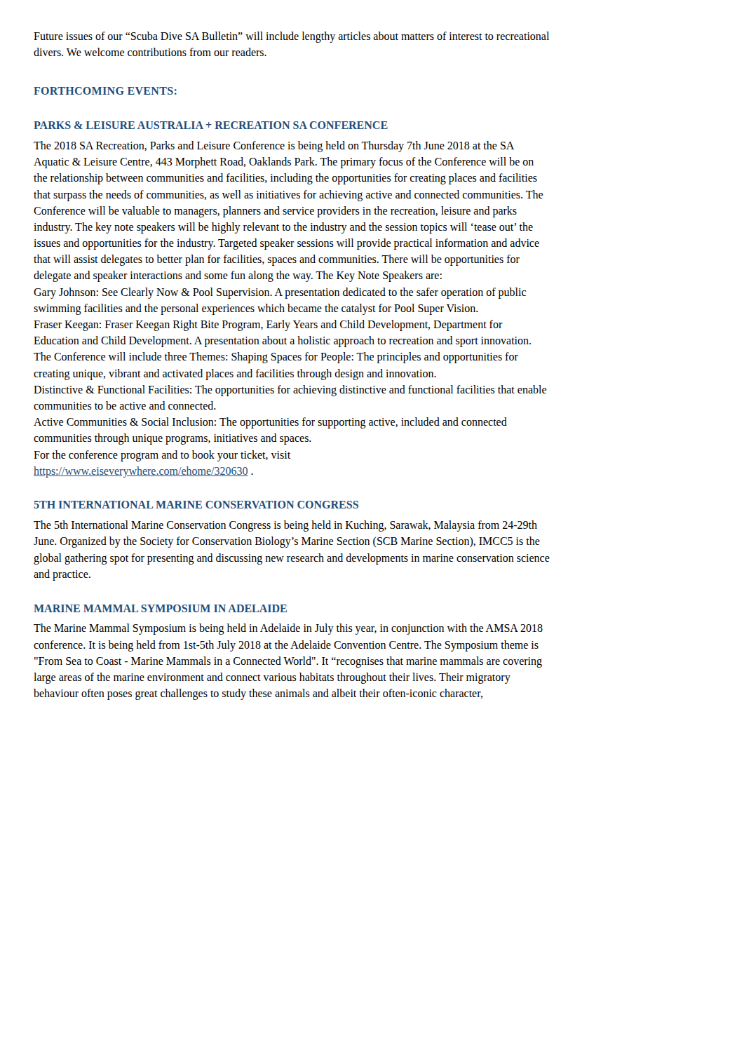Future issues of our “Scuba Dive SA Bulletin” will include lengthy articles about matters of interest to recreational divers. We welcome contributions from our readers.
FORTHCOMING EVENTS:
PARKS & LEISURE AUSTRALIA + RECREATION SA CONFERENCE
The 2018 SA Recreation, Parks and Leisure Conference is being held on Thursday 7th June 2018 at the SA Aquatic & Leisure Centre, 443 Morphett Road, Oaklands Park. The primary focus of the Conference will be on the relationship between communities and facilities, including the opportunities for creating places and facilities that surpass the needs of communities, as well as initiatives for achieving active and connected communities. The Conference will be valuable to managers, planners and service providers in the recreation, leisure and parks industry. The key note speakers will be highly relevant to the industry and the session topics will ‘tease out’ the issues and opportunities for the industry. Targeted speaker sessions will provide practical information and advice that will assist delegates to better plan for facilities, spaces and communities. There will be opportunities for delegate and speaker interactions and some fun along the way. The Key Note Speakers are:
Gary Johnson: See Clearly Now & Pool Supervision. A presentation dedicated to the safer operation of public swimming facilities and the personal experiences which became the catalyst for Pool Super Vision.
Fraser Keegan: Fraser Keegan Right Bite Program, Early Years and Child Development, Department for Education and Child Development. A presentation about a holistic approach to recreation and sport innovation.
The Conference will include three Themes: Shaping Spaces for People: The principles and opportunities for creating unique, vibrant and activated places and facilities through design and innovation.
Distinctive & Functional Facilities: The opportunities for achieving distinctive and functional facilities that enable communities to be active and connected.
Active Communities & Social Inclusion: The opportunities for supporting active, included and connected communities through unique programs, initiatives and spaces.
For the conference program and to book your ticket, visit
https://www.eiseverywhere.com/ehome/320630 .
5TH INTERNATIONAL MARINE CONSERVATION CONGRESS
The 5th International Marine Conservation Congress is being held in Kuching, Sarawak, Malaysia from 24-29th June. Organized by the Society for Conservation Biology’s Marine Section (SCB Marine Section), IMCC5 is the global gathering spot for presenting and discussing new research and developments in marine conservation science and practice.
MARINE MAMMAL SYMPOSIUM IN ADELAIDE
The Marine Mammal Symposium is being held in Adelaide in July this year, in conjunction with the AMSA 2018 conference. It is being held from 1st-5th July 2018 at the Adelaide Convention Centre. The Symposium theme is "From Sea to Coast - Marine Mammals in a Connected World". It “recognises that marine mammals are covering large areas of the marine environment and connect various habitats throughout their lives. Their migratory behaviour often poses great challenges to study these animals and albeit their often-iconic character,